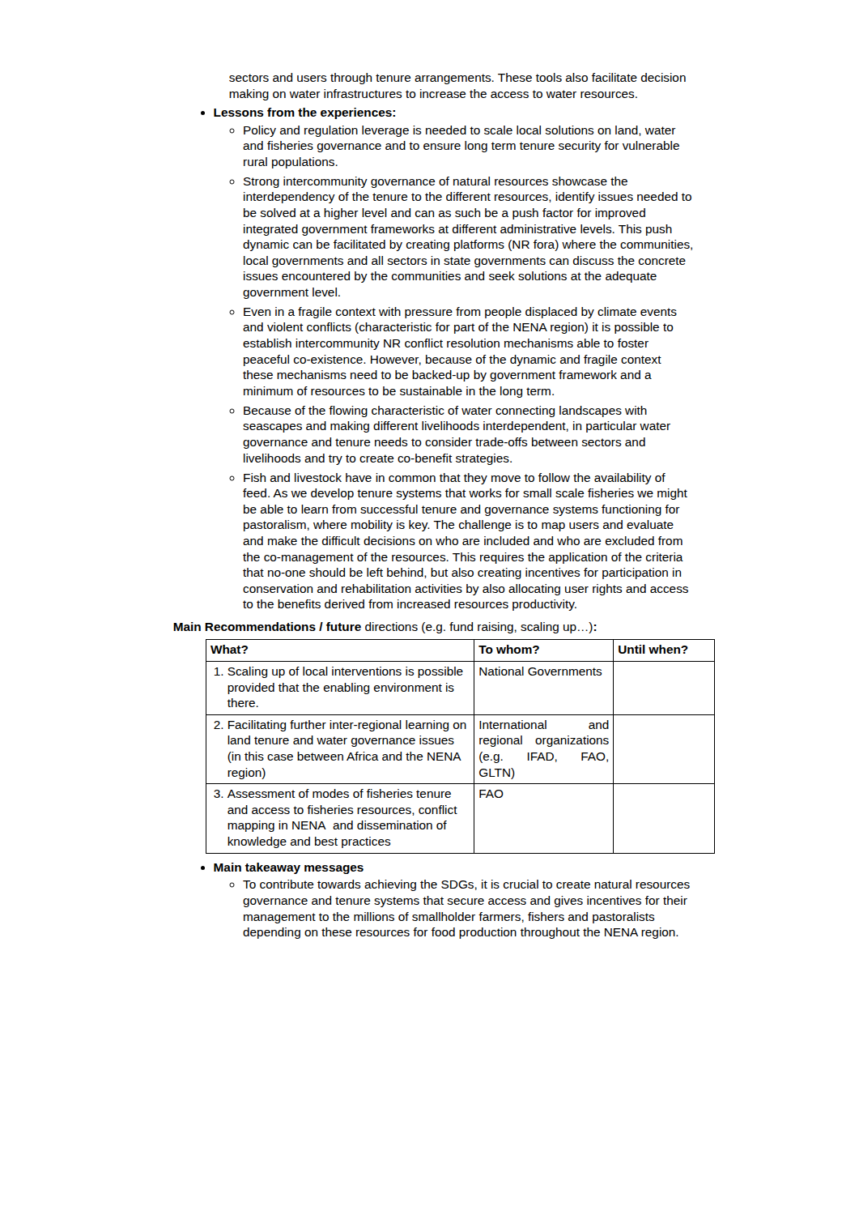sectors and users through tenure arrangements. These tools also facilitate decision making on water infrastructures to increase the access to water resources.
Lessons from the experiences:
Policy and regulation leverage is needed to scale local solutions on land, water and fisheries governance and to ensure long term tenure security for vulnerable rural populations.
Strong intercommunity governance of natural resources showcase the interdependency of the tenure to the different resources, identify issues needed to be solved at a higher level and can as such be a push factor for improved integrated government frameworks at different administrative levels. This push dynamic can be facilitated by creating platforms (NR fora) where the communities, local governments and all sectors in state governments can discuss the concrete issues encountered by the communities and seek solutions at the adequate government level.
Even in a fragile context with pressure from people displaced by climate events and violent conflicts (characteristic for part of the NENA region) it is possible to establish intercommunity NR conflict resolution mechanisms able to foster peaceful co-existence. However, because of the dynamic and fragile context these mechanisms need to be backed-up by government framework and a minimum of resources to be sustainable in the long term.
Because of the flowing characteristic of water connecting landscapes with seascapes and making different livelihoods interdependent, in particular water governance and tenure needs to consider trade-offs between sectors and livelihoods and try to create co-benefit strategies.
Fish and livestock have in common that they move to follow the availability of feed. As we develop tenure systems that works for small scale fisheries we might be able to learn from successful tenure and governance systems functioning for pastoralism, where mobility is key. The challenge is to map users and evaluate and make the difficult decisions on who are included and who are excluded from the co-management of the resources. This requires the application of the criteria that no-one should be left behind, but also creating incentives for participation in conservation and rehabilitation activities by also allocating user rights and access to the benefits derived from increased resources productivity.
Main Recommendations / future directions (e.g. fund raising, scaling up…):
| What? | To whom? | Until when? |
| --- | --- | --- |
| Scaling up of local interventions is possible provided that the enabling environment is there. | National Governments | |
| Facilitating further inter-regional learning on land tenure and water governance issues (in this case between Africa and the NENA region) | International and regional organizations (e.g. IFAD, FAO, GLTN) | |
| Assessment of modes of fisheries tenure and access to fisheries resources, conflict mapping in NENA and dissemination of knowledge and best practices | FAO | |
Main takeaway messages
To contribute towards achieving the SDGs, it is crucial to create natural resources governance and tenure systems that secure access and gives incentives for their management to the millions of smallholder farmers, fishers and pastoralists depending on these resources for food production throughout the NENA region.